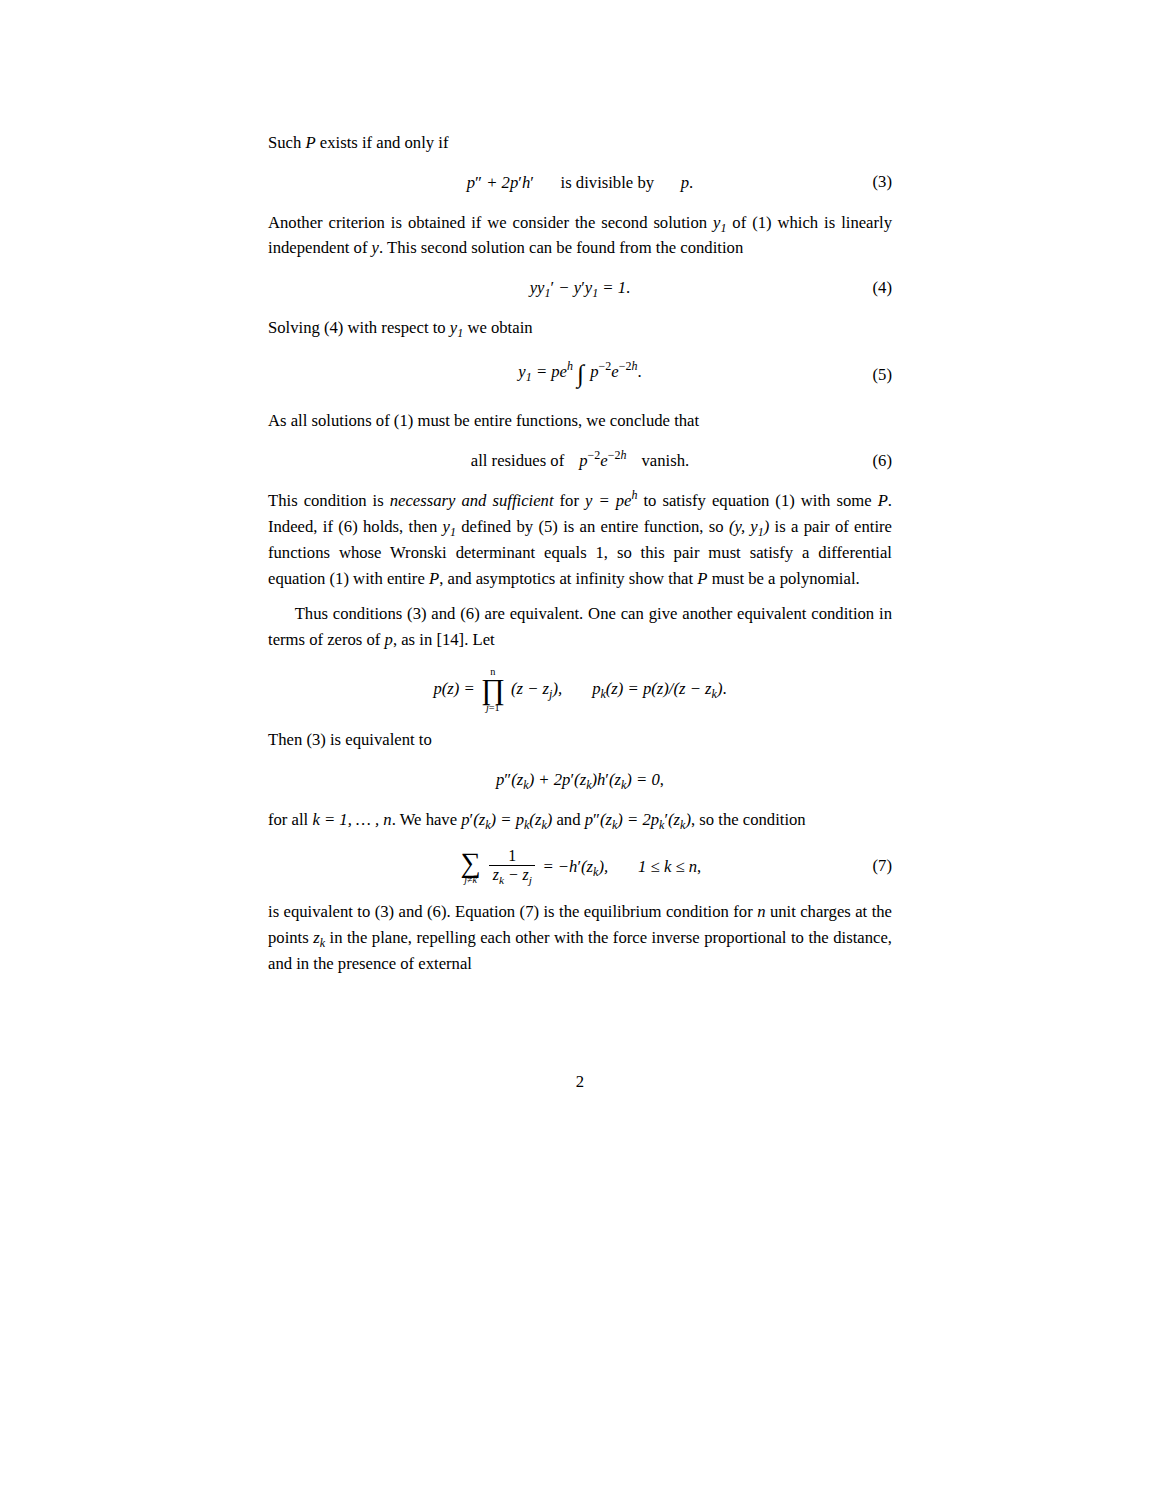Such P exists if and only if
p″ + 2p′h′is divisible by p. (3)
Another criterion is obtained if we consider the second solution y1 of (1) which is linearly independent of y. This second solution can be found from the condition
yy1′ − y′y1 = 1. (4)
Solving (4) with respect to y1 we obtain
y1 = peh ∫ p−2e−2h. (5)
As all solutions of (1) must be entire functions, we conclude that
all residues of p−2e−2h vanish. (6)
This condition is necessary and sufficient for y = peh to satisfy equation (1) with some P. Indeed, if (6) holds, then y1 defined by (5) is an entire function, so (y, y1) is a pair of entire functions whose Wronski determinant equals 1, so this pair must satisfy a differential equation (1) with entire P, and asymptotics at infinity show that P must be a polynomial.
Thus conditions (3) and (6) are equivalent. One can give another equivalent condition in terms of zeros of p, as in [14]. Let
p(z) = n∏j=1 (z − zj), pk(z) = p(z)/(z − zk).
Then (3) is equivalent to
p″(zk) + 2p′(zk)h′(zk) = 0,
for all k = 1, … , n. We have p′(zk) = pk(zk) and p″(zk) = 2pk′(zk), so the condition
∑j≠k 1 zk − zj = −h′(zk), 1 ≤ k ≤ n, (7)
is equivalent to (3) and (6). Equation (7) is the equilibrium condition for n unit charges at the points zk in the plane, repelling each other with the force inverse proportional to the distance, and in the presence of external
2